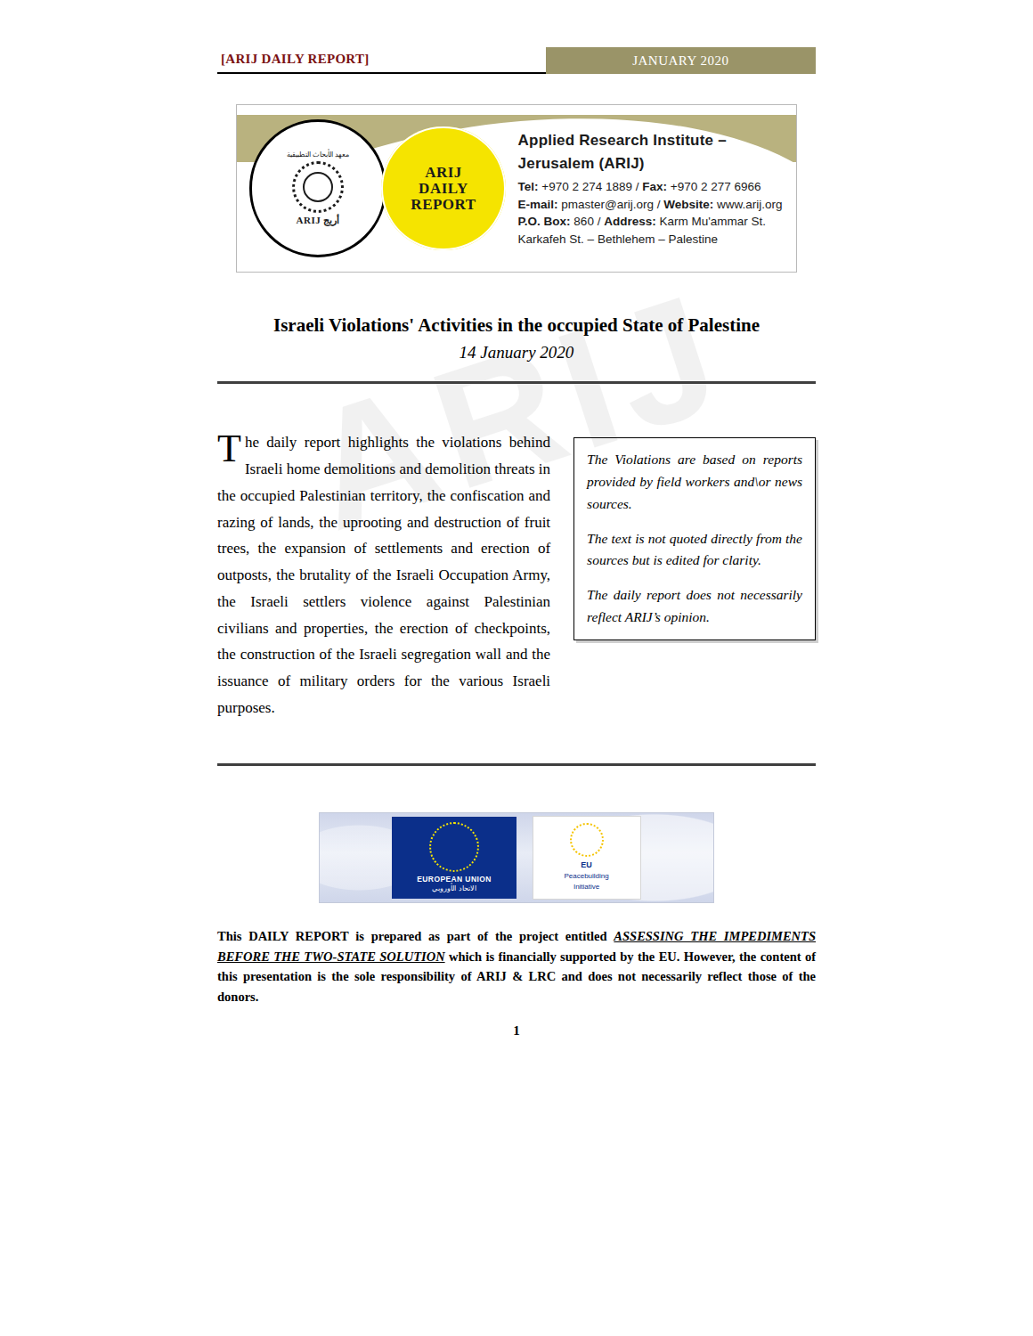ARIJ
[ARIJ DAILY REPORT]
JANUARY 2020
معهد الأبحاث التطبيقية
ARIJ أريج
ARIJ
DAILY
REPORT
Applied Research Institute – Jerusalem (ARIJ)
Tel: +970 2 274 1889 / Fax: +970 2 277 6966
E-mail: pmaster@arij.org / Website: www.arij.org
P.O. Box: 860 / Address: Karm Mu'ammar St.
Karkafeh St. – Bethlehem – Palestine
Israeli Violations' Activities in the occupied State of Palestine
14 January 2020
The daily report highlights the violations behind Israeli home demolitions and demolition threats in the occupied Palestinian territory, the confiscation and razing of lands, the uprooting and destruction of fruit trees, the expansion of settlements and erection of outposts, the brutality of the Israeli Occupation Army, the Israeli settlers violence against Palestinian civilians and properties, the erection of checkpoints, the construction of the Israeli segregation wall and the issuance of military orders for the various Israeli purposes.
The Violations are based on reports provided by field workers and\or news sources.
The text is not quoted directly from the sources but is edited for clarity.
The daily report does not necessarily reflect ARIJ’s opinion.
EUROPEAN UNION
الاتحاد الأوروبي
EU
Peacebuilding
Initiative
This DAILY REPORT is prepared as part of the project entitled ASSESSING THE IMPEDIMENTS BEFORE THE TWO-STATE SOLUTION which is financially supported by the EU. However, the content of this presentation is the sole responsibility of ARIJ & LRC and does not necessarily reflect those of the donors.
1